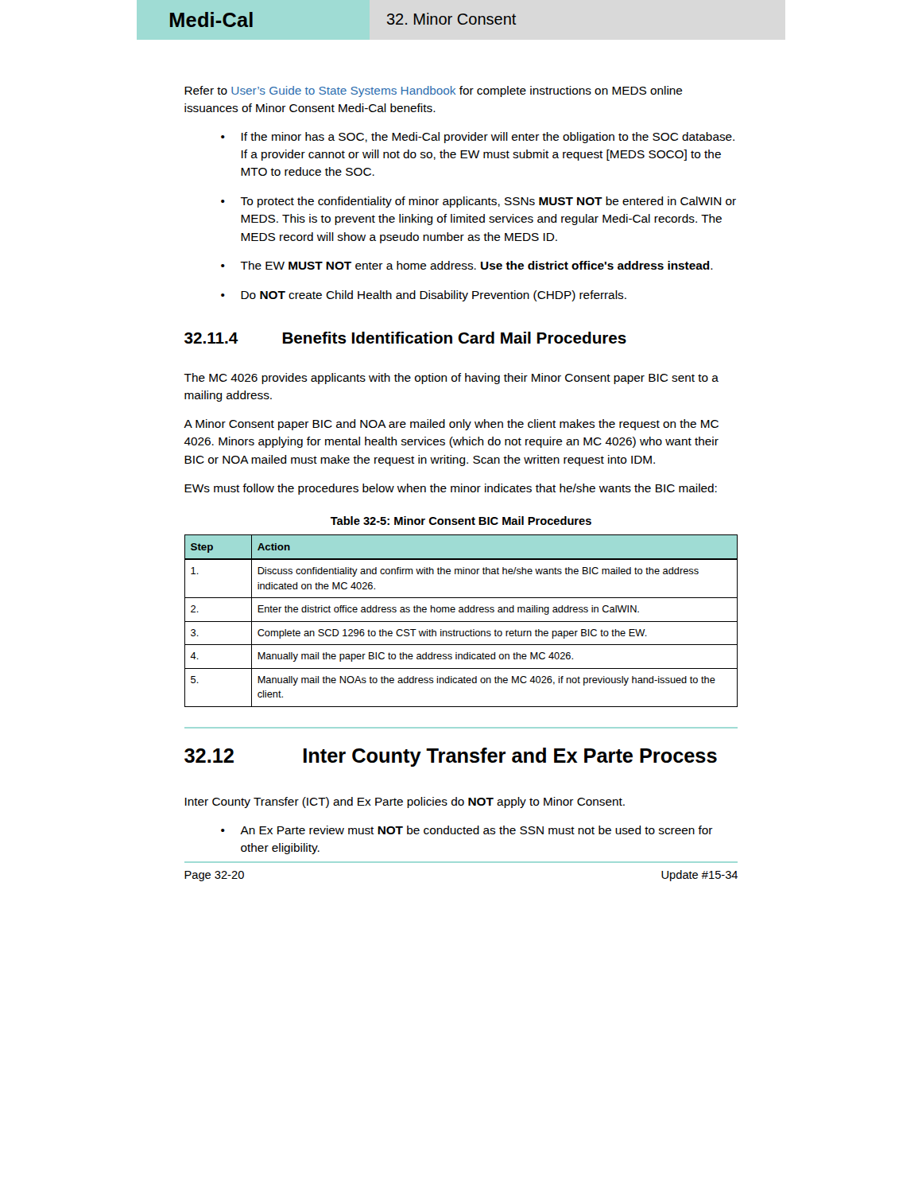Medi-Cal
32. Minor Consent
Refer to User’s Guide to State Systems Handbook for complete instructions on MEDS online issuances of Minor Consent Medi-Cal benefits.
If the minor has a SOC, the Medi-Cal provider will enter the obligation to the SOC database. If a provider cannot or will not do so, the EW must submit a request [MEDS SOCO] to the MTO to reduce the SOC.
To protect the confidentiality of minor applicants, SSNs MUST NOT be entered in CalWIN or MEDS. This is to prevent the linking of limited services and regular Medi-Cal records. The MEDS record will show a pseudo number as the MEDS ID.
The EW MUST NOT enter a home address. Use the district office's address instead.
Do NOT create Child Health and Disability Prevention (CHDP) referrals.
32.11.4 Benefits Identification Card Mail Procedures
The MC 4026 provides applicants with the option of having their Minor Consent paper BIC sent to a mailing address.
A Minor Consent paper BIC and NOA are mailed only when the client makes the request on the MC 4026. Minors applying for mental health services (which do not require an MC 4026) who want their BIC or NOA mailed must make the request in writing. Scan the written request into IDM.
EWs must follow the procedures below when the minor indicates that he/she wants the BIC mailed:
Table 32-5: Minor Consent BIC Mail Procedures
| Step | Action |
| --- | --- |
| 1. | Discuss confidentiality and confirm with the minor that he/she wants the BIC mailed to the address indicated on the MC 4026. |
| 2. | Enter the district office address as the home address and mailing address in CalWIN. |
| 3. | Complete an SCD 1296 to the CST with instructions to return the paper BIC to the EW. |
| 4. | Manually mail the paper BIC to the address indicated on the MC 4026. |
| 5. | Manually mail the NOAs to the address indicated on the MC 4026, if not previously hand-issued to the client. |
32.12 Inter County Transfer and Ex Parte Process
Inter County Transfer (ICT) and Ex Parte policies do NOT apply to Minor Consent.
An Ex Parte review must NOT be conducted as the SSN must not be used to screen for other eligibility.
Page 32-20
Update #15-34